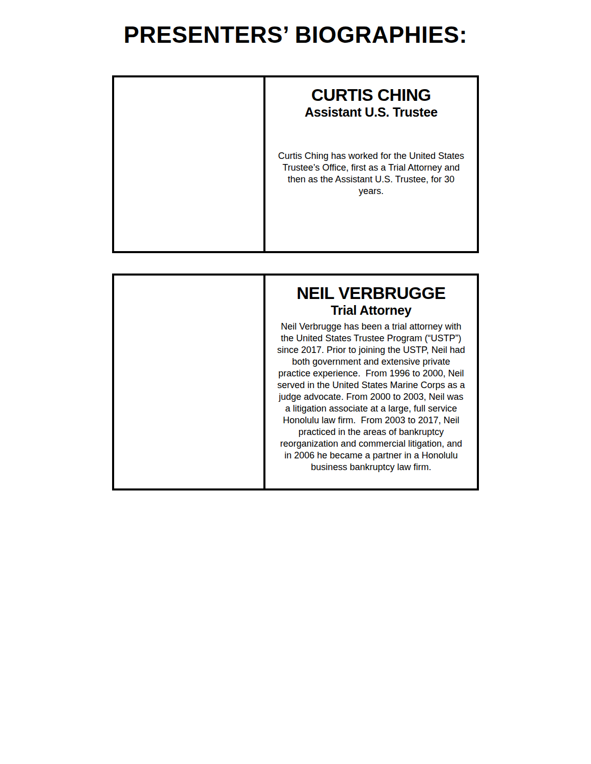PRESENTERS’ BIOGRAPHIES:
CURTIS CHING
Assistant U.S. Trustee
Curtis Ching has worked for the United States Trustee’s Office, first as a Trial Attorney and then as the Assistant U.S. Trustee, for 30 years.
NEIL VERBRUGGE
Trial Attorney
Neil Verbrugge has been a trial attorney with the United States Trustee Program (“USTP”) since 2017. Prior to joining the USTP, Neil had both government and extensive private practice experience. From 1996 to 2000, Neil served in the United States Marine Corps as a judge advocate. From 2000 to 2003, Neil was a litigation associate at a large, full service Honolulu law firm. From 2003 to 2017, Neil practiced in the areas of bankruptcy reorganization and commercial litigation, and in 2006 he became a partner in a Honolulu business bankruptcy law firm.